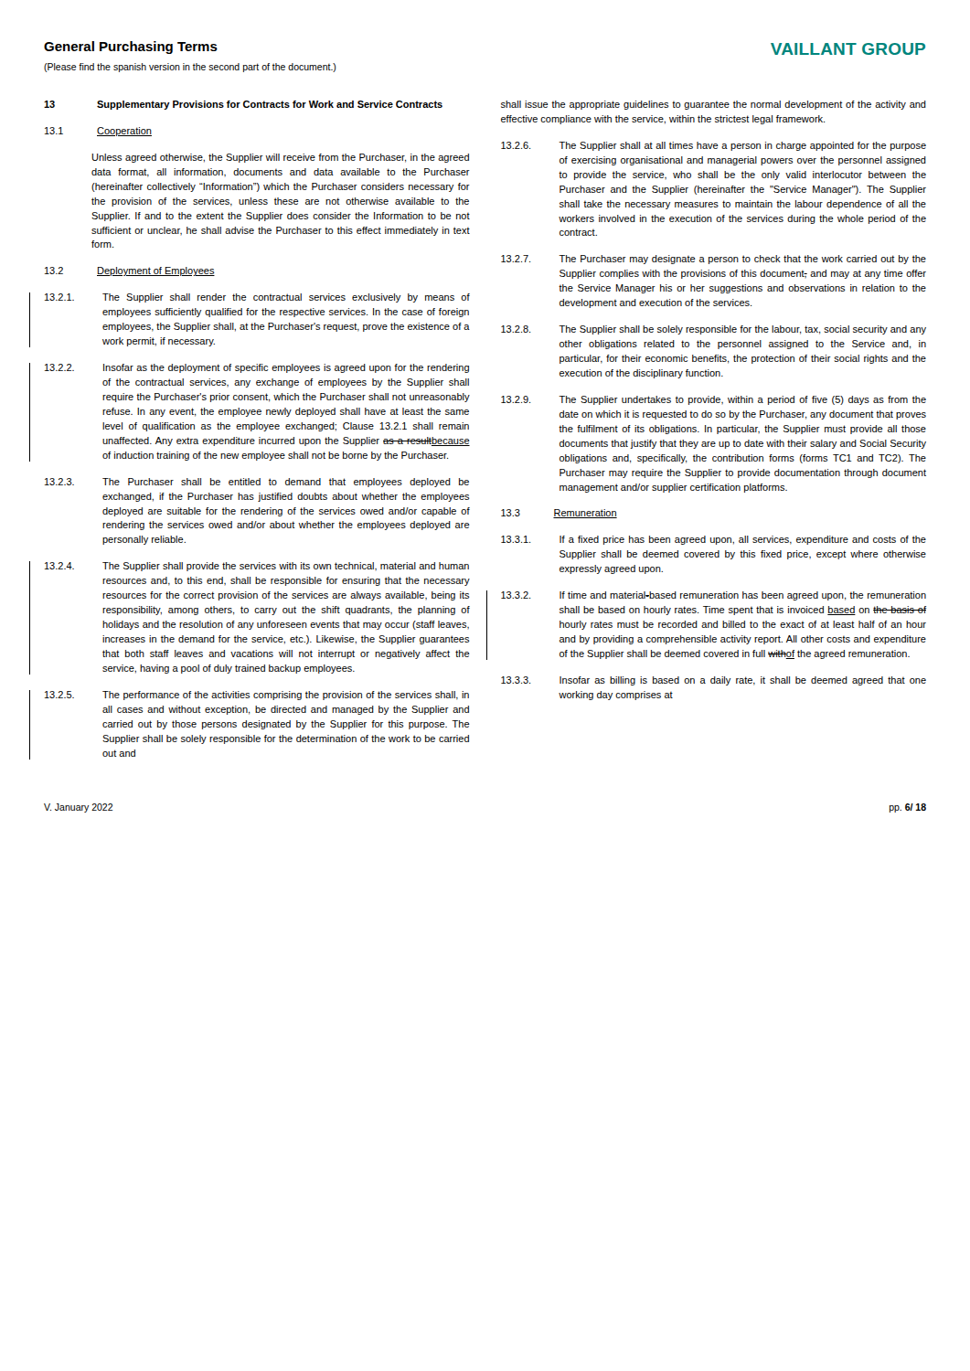General Purchasing Terms
(Please find the spanish version in the second part of the document.)
VAILLANT GROUP
13
Supplementary Provisions for Contracts for Work and Service Contracts
13.1
Cooperation
Unless agreed otherwise, the Supplier will receive from the Purchaser, in the agreed data format, all information, documents and data available to the Purchaser (hereinafter collectively “Information”) which the Purchaser considers necessary for the provision of the services, unless these are not otherwise available to the Supplier. If and to the extent the Supplier does consider the Information to be not sufficient or unclear, he shall advise the Purchaser to this effect immediately in text form.
13.2
Deployment of Employees
13.2.1.
The Supplier shall render the contractual services exclusively by means of employees sufficiently qualified for the respective services. In the case of foreign employees, the Supplier shall, at the Purchaser's request, prove the existence of a work permit, if necessary.
13.2.2.
Insofar as the deployment of specific employees is agreed upon for the rendering of the contractual services, any exchange of employees by the Supplier shall require the Purchaser's prior consent, which the Purchaser shall not unreasonably refuse. In any event, the employee newly deployed shall have at least the same level of qualification as the employee exchanged; Clause 13.2.1 shall remain unaffected. Any extra expenditure incurred upon the Supplier as a resultbecause of induction training of the new employee shall not be borne by the Purchaser.
13.2.3.
The Purchaser shall be entitled to demand that employees deployed be exchanged, if the Purchaser has justified doubts about whether the employees deployed are suitable for the rendering of the services owed and/or capable of rendering the services owed and/or about whether the employees deployed are personally reliable.
13.2.4.
The Supplier shall provide the services with its own technical, material and human resources and, to this end, shall be responsible for ensuring that the necessary resources for the correct provision of the services are always available, being its responsibility, among others, to carry out the shift quadrants, the planning of holidays and the resolution of any unforeseen events that may occur (staff leaves, increases in the demand for the service, etc.). Likewise, the Supplier guarantees that both staff leaves and vacations will not interrupt or negatively affect the service, having a pool of duly trained backup employees.
13.2.5.
The performance of the activities comprising the provision of the services shall, in all cases and without exception, be directed and managed by the Supplier and carried out by those persons designated by the Supplier for this purpose. The Supplier shall be solely responsible for the determination of the work to be carried out and
shall issue the appropriate guidelines to guarantee the normal development of the activity and effective compliance with the service, within the strictest legal framework.
13.2.6.
The Supplier shall at all times have a person in charge appointed for the purpose of exercising organisational and managerial powers over the personnel assigned to provide the service, who shall be the only valid interlocutor between the Purchaser and the Supplier (hereinafter the "Service Manager"). The Supplier shall take the necessary measures to maintain the labour dependence of all the workers involved in the execution of the services during the whole period of the contract.
13.2.7.
The Purchaser may designate a person to check that the work carried out by the Supplier complies with the provisions of this document, and may at any time offer the Service Manager his or her suggestions and observations in relation to the development and execution of the services.
13.2.8.
The Supplier shall be solely responsible for the labour, tax, social security and any other obligations related to the personnel assigned to the Service and, in particular, for their economic benefits, the protection of their social rights and the execution of the disciplinary function.
13.2.9.
The Supplier undertakes to provide, within a period of five (5) days as from the date on which it is requested to do so by the Purchaser, any document that proves the fulfilment of its obligations. In particular, the Supplier must provide all those documents that justify that they are up to date with their salary and Social Security obligations and, specifically, the contribution forms (forms TC1 and TC2). The Purchaser may require the Supplier to provide documentation through document management and/or supplier certification platforms.
13.3
Remuneration
13.3.1.
If a fixed price has been agreed upon, all services, expenditure and costs of the Supplier shall be deemed covered by this fixed price, except where otherwise expressly agreed upon.
13.3.2.
If time and material-based remuneration has been agreed upon, the remuneration shall be based on hourly rates. Time spent that is invoiced based on the basis of hourly rates must be recorded and billed to the exact of at least half of an hour and by providing a comprehensible activity report. All other costs and expenditure of the Supplier shall be deemed covered in full withof the agreed remuneration.
13.3.3.
Insofar as billing is based on a daily rate, it shall be deemed agreed that one working day comprises at
V. January 2022
pp. 6/ 18